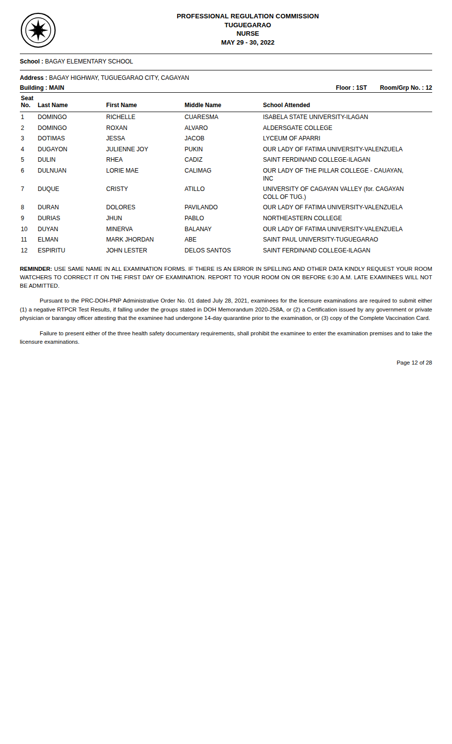PROFESSIONAL REGULATION COMMISSION
TUGUEGARAO
NURSE
MAY 29 - 30, 2022
School : BAGAY ELEMENTARY SCHOOL
Address : BAGAY HIGHWAY, TUGUEGARAO CITY, CAGAYAN
Building : MAIN
Floor : 1ST Room/Grp No. : 12
| Seat No. | Last Name | First Name | Middle Name | School Attended |
| --- | --- | --- | --- | --- |
| 1 | DOMINGO | RICHELLE | CUARESMA | ISABELA STATE UNIVERSITY-ILAGAN |
| 2 | DOMINGO | ROXAN | ALVARO | ALDERSGATE COLLEGE |
| 3 | DOTIMAS | JESSA | JACOB | LYCEUM OF APARRI |
| 4 | DUGAYON | JULIENNE JOY | PUKIN | OUR LADY OF FATIMA UNIVERSITY-VALENZUELA |
| 5 | DULIN | RHEA | CADIZ | SAINT FERDINAND COLLEGE-ILAGAN |
| 6 | DULNUAN | LORIE MAE | CALIMAG | OUR LADY OF THE PILLAR COLLEGE - CAUAYAN, INC |
| 7 | DUQUE | CRISTY | ATILLO | UNIVERSITY OF CAGAYAN VALLEY (for. CAGAYAN COLL OF TUG.) |
| 8 | DURAN | DOLORES | PAVILANDO | OUR LADY OF FATIMA UNIVERSITY-VALENZUELA |
| 9 | DURIAS | JHUN | PABLO | NORTHEASTERN COLLEGE |
| 10 | DUYAN | MINERVA | BALANAY | OUR LADY OF FATIMA UNIVERSITY-VALENZUELA |
| 11 | ELMAN | MARK JHORDAN | ABE | SAINT PAUL UNIVERSITY-TUGUEGARAO |
| 12 | ESPIRITU | JOHN LESTER | DELOS SANTOS | SAINT FERDINAND COLLEGE-ILAGAN |
REMINDER: USE SAME NAME IN ALL EXAMINATION FORMS. IF THERE IS AN ERROR IN SPELLING AND OTHER DATA KINDLY REQUEST YOUR ROOM WATCHERS TO CORRECT IT ON THE FIRST DAY OF EXAMINATION. REPORT TO YOUR ROOM ON OR BEFORE 6:30 A.M. LATE EXAMINEES WILL NOT BE ADMITTED.
Pursuant to the PRC-DOH-PNP Administrative Order No. 01 dated July 28, 2021, examinees for the licensure examinations are required to submit either (1) a negative RTPCR Test Results, if falling under the groups stated in DOH Memorandum 2020-258A, or (2) a Certification issued by any government or private physician or barangay officer attesting that the examinee had undergone 14-day quarantine prior to the examination, or (3) copy of the Complete Vaccination Card.
Failure to present either of the three health safety documentary requirements, shall prohibit the examinee to enter the examination premises and to take the licensure examinations.
Page 12 of 28